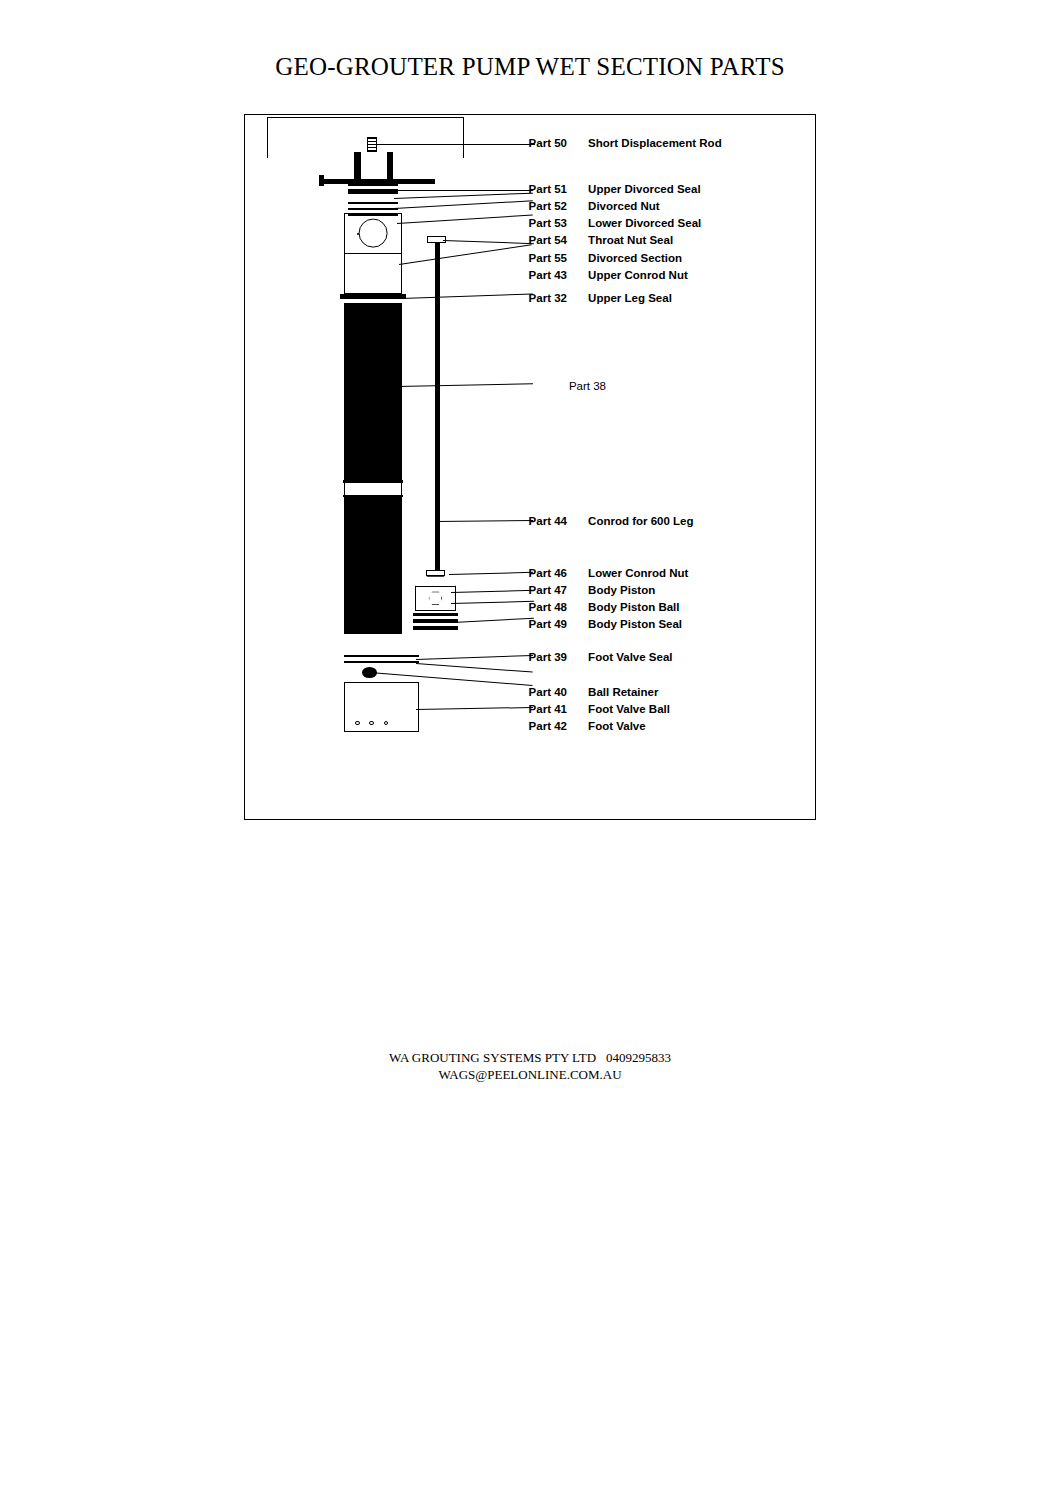GEO-GROUTER PUMP WET SECTION PARTS
Part 50 Short Displacement Rod
Part 51 Upper Divorced Seal
Part 52 Divorced Nut
Part 53 Lower Divorced Seal
Part 54 Throat Nut Seal
Part 55 Divorced Section
Part 43 Upper Conrod Nut
Part 32 Upper Leg Seal
Part 38
Part 44 Conrod for 600 Leg
Part 46 Lower Conrod Nut
Part 47 Body Piston
Part 48 Body Piston Ball
Part 49 Body Piston Seal
Part 39 Foot Valve Seal
Part 40 Ball Retainer
Part 41 Foot Valve Ball
Part 42 Foot Valve
WA GROUTING SYSTEMS PTY LTD 0409295833
WAGS@PEELONLINE.COM.AU